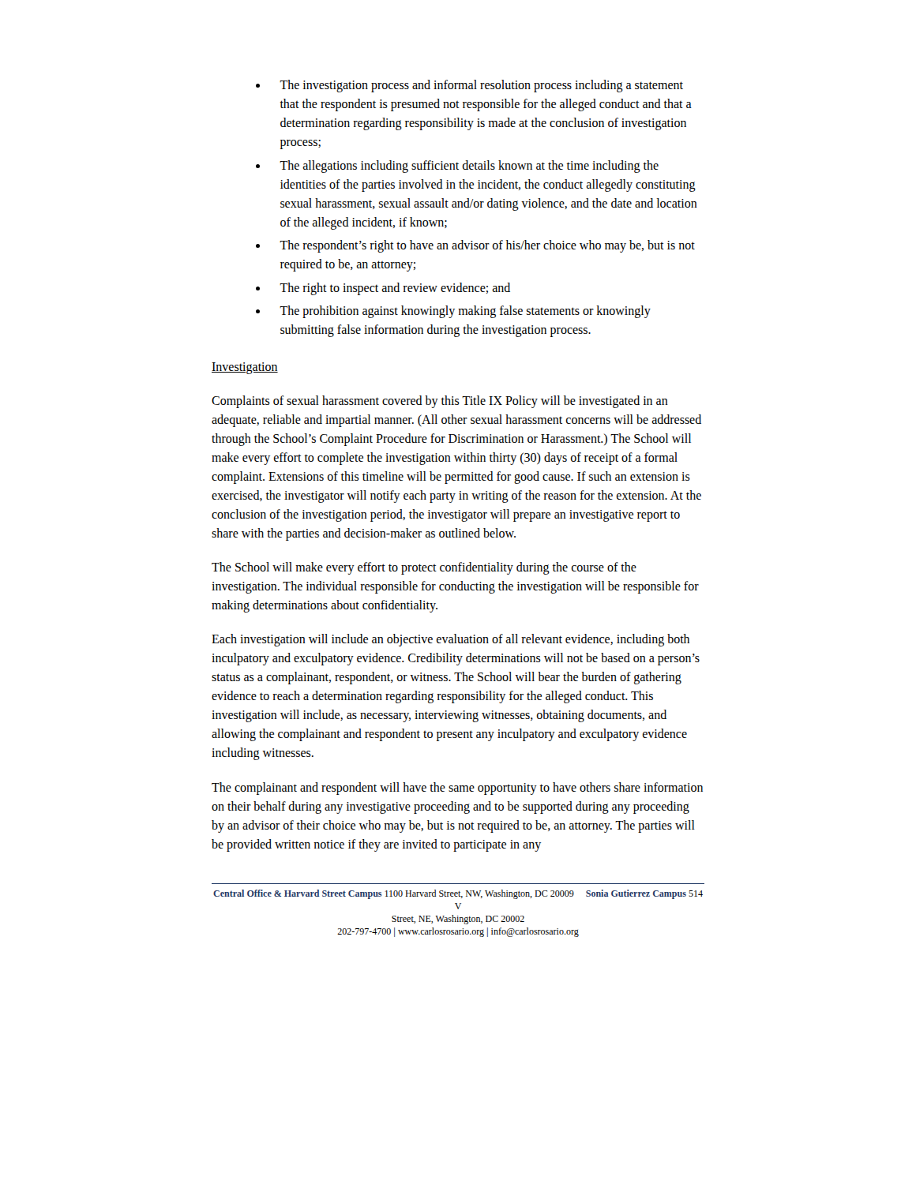The investigation process and informal resolution process including a statement that the respondent is presumed not responsible for the alleged conduct and that a determination regarding responsibility is made at the conclusion of investigation process;
The allegations including sufficient details known at the time including the identities of the parties involved in the incident, the conduct allegedly constituting sexual harassment, sexual assault and/or dating violence, and the date and location of the alleged incident, if known;
The respondent’s right to have an advisor of his/her choice who may be, but is not required to be, an attorney;
The right to inspect and review evidence; and
The prohibition against knowingly making false statements or knowingly submitting false information during the investigation process.
Investigation
Complaints of sexual harassment covered by this Title IX Policy will be investigated in an adequate, reliable and impartial manner. (All other sexual harassment concerns will be addressed through the School’s Complaint Procedure for Discrimination or Harassment.) The School will make every effort to complete the investigation within thirty (30) days of receipt of a formal complaint. Extensions of this timeline will be permitted for good cause. If such an extension is exercised, the investigator will notify each party in writing of the reason for the extension. At the conclusion of the investigation period, the investigator will prepare an investigative report to share with the parties and decision-maker as outlined below.
The School will make every effort to protect confidentiality during the course of the investigation. The individual responsible for conducting the investigation will be responsible for making determinations about confidentiality.
Each investigation will include an objective evaluation of all relevant evidence, including both inculpatory and exculpatory evidence. Credibility determinations will not be based on a person’s status as a complainant, respondent, or witness. The School will bear the burden of gathering evidence to reach a determination regarding responsibility for the alleged conduct. This investigation will include, as necessary, interviewing witnesses, obtaining documents, and allowing the complainant and respondent to present any inculpatory and exculpatory evidence including witnesses.
The complainant and respondent will have the same opportunity to have others share information on their behalf during any investigative proceeding and to be supported during any proceeding by an advisor of their choice who may be, but is not required to be, an attorney. The parties will be provided written notice if they are invited to participate in any
Central Office & Harvard Street Campus 1100 Harvard Street, NW, Washington, DC 20009 Sonia Gutierrez Campus 514 V Street, NE, Washington, DC 20002 202-797-4700 | www.carlosrosario.org | info@carlosrosario.org